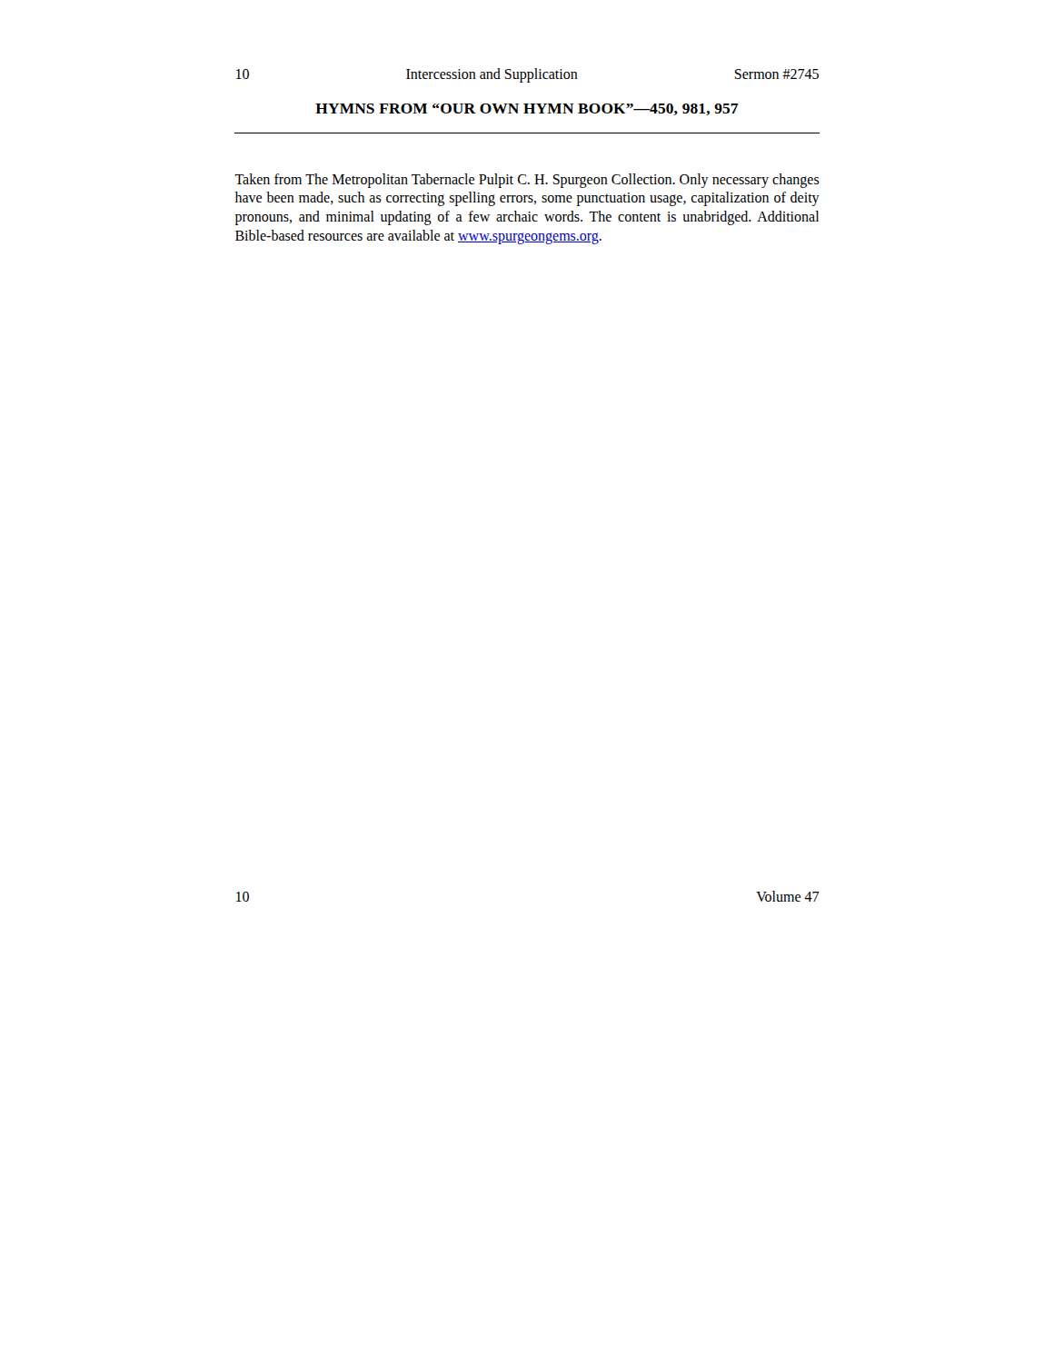10 Intercession and Supplication Sermon #2745
HYMNS FROM “OUR OWN HYMN BOOK”—450, 981, 957
Taken from The Metropolitan Tabernacle Pulpit C. H. Spurgeon Collection. Only necessary changes have been made, such as correcting spelling errors, some punctuation usage, capitalization of deity pronouns, and minimal updating of a few archaic words. The content is unabridged. Additional Bible-based resources are available at www.spurgeongems.org.
10 Volume 47